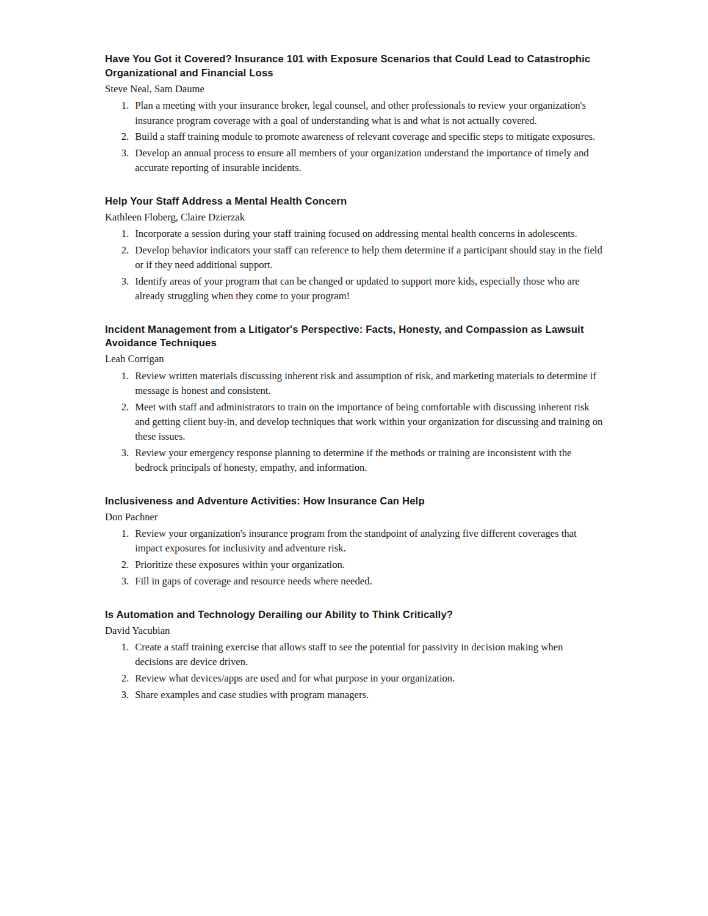Have You Got it Covered? Insurance 101 with Exposure Scenarios that Could Lead to Catastrophic Organizational and Financial Loss
Steve Neal, Sam Daume
Plan a meeting with your insurance broker, legal counsel, and other professionals to review your organization's insurance program coverage with a goal of understanding what is and what is not actually covered.
Build a staff training module to promote awareness of relevant coverage and specific steps to mitigate exposures.
Develop an annual process to ensure all members of your organization understand the importance of timely and accurate reporting of insurable incidents.
Help Your Staff Address a Mental Health Concern
Kathleen Floberg, Claire Dzierzak
Incorporate a session during your staff training focused on addressing mental health concerns in adolescents.
Develop behavior indicators your staff can reference to help them determine if a participant should stay in the field or if they need additional support.
Identify areas of your program that can be changed or updated to support more kids, especially those who are already struggling when they come to your program!
Incident Management from a Litigator's Perspective: Facts, Honesty, and Compassion as Lawsuit Avoidance Techniques
Leah Corrigan
Review written materials discussing inherent risk and assumption of risk, and marketing materials to determine if message is honest and consistent.
Meet with staff and administrators to train on the importance of being comfortable with discussing inherent risk and getting client buy-in, and develop techniques that work within your organization for discussing and training on these issues.
Review your emergency response planning to determine if the methods or training are inconsistent with the bedrock principals of honesty, empathy, and information.
Inclusiveness and Adventure Activities: How Insurance Can Help
Don Pachner
Review your organization's insurance program from the standpoint of analyzing five different coverages that impact exposures for inclusivity and adventure risk.
Prioritize these exposures within your organization.
Fill in gaps of coverage and resource needs where needed.
Is Automation and Technology Derailing our Ability to Think Critically?
David Yacubian
Create a staff training exercise that allows staff to see the potential for passivity in decision making when decisions are device driven.
Review what devices/apps are used and for what purpose in your organization.
Share examples and case studies with program managers.